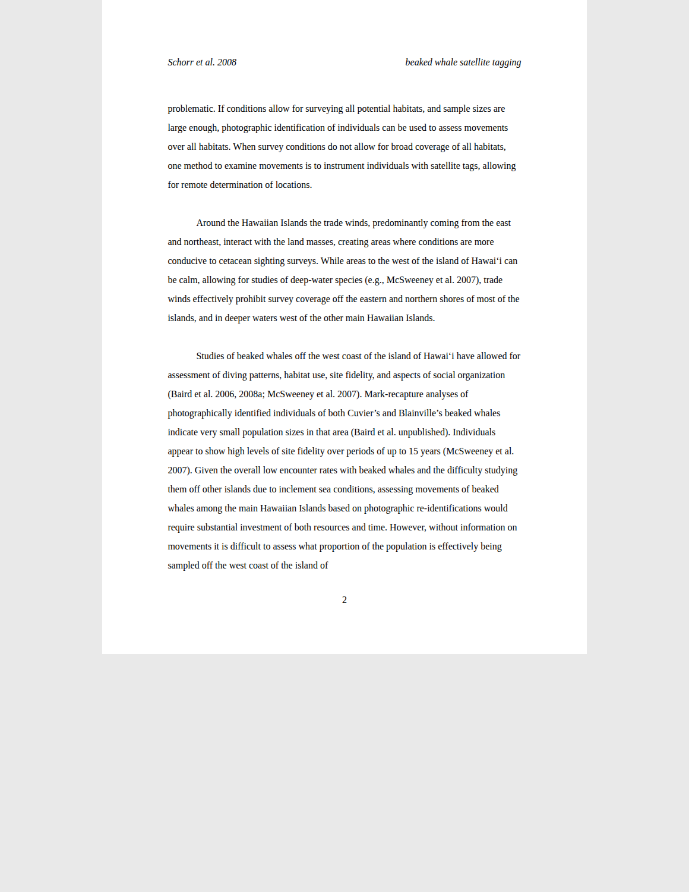Schorr et al. 2008 beaked whale satellite tagging
problematic. If conditions allow for surveying all potential habitats, and sample sizes are large enough, photographic identification of individuals can be used to assess movements over all habitats. When survey conditions do not allow for broad coverage of all habitats, one method to examine movements is to instrument individuals with satellite tags, allowing for remote determination of locations.
Around the Hawaiian Islands the trade winds, predominantly coming from the east and northeast, interact with the land masses, creating areas where conditions are more conducive to cetacean sighting surveys. While areas to the west of the island of Hawaiʻi can be calm, allowing for studies of deep-water species (e.g., McSweeney et al. 2007), trade winds effectively prohibit survey coverage off the eastern and northern shores of most of the islands, and in deeper waters west of the other main Hawaiian Islands.
Studies of beaked whales off the west coast of the island of Hawaiʻi have allowed for assessment of diving patterns, habitat use, site fidelity, and aspects of social organization (Baird et al. 2006, 2008a; McSweeney et al. 2007). Mark-recapture analyses of photographically identified individuals of both Cuvier’s and Blainville’s beaked whales indicate very small population sizes in that area (Baird et al. unpublished). Individuals appear to show high levels of site fidelity over periods of up to 15 years (McSweeney et al. 2007). Given the overall low encounter rates with beaked whales and the difficulty studying them off other islands due to inclement sea conditions, assessing movements of beaked whales among the main Hawaiian Islands based on photographic re-identifications would require substantial investment of both resources and time. However, without information on movements it is difficult to assess what proportion of the population is effectively being sampled off the west coast of the island of
2